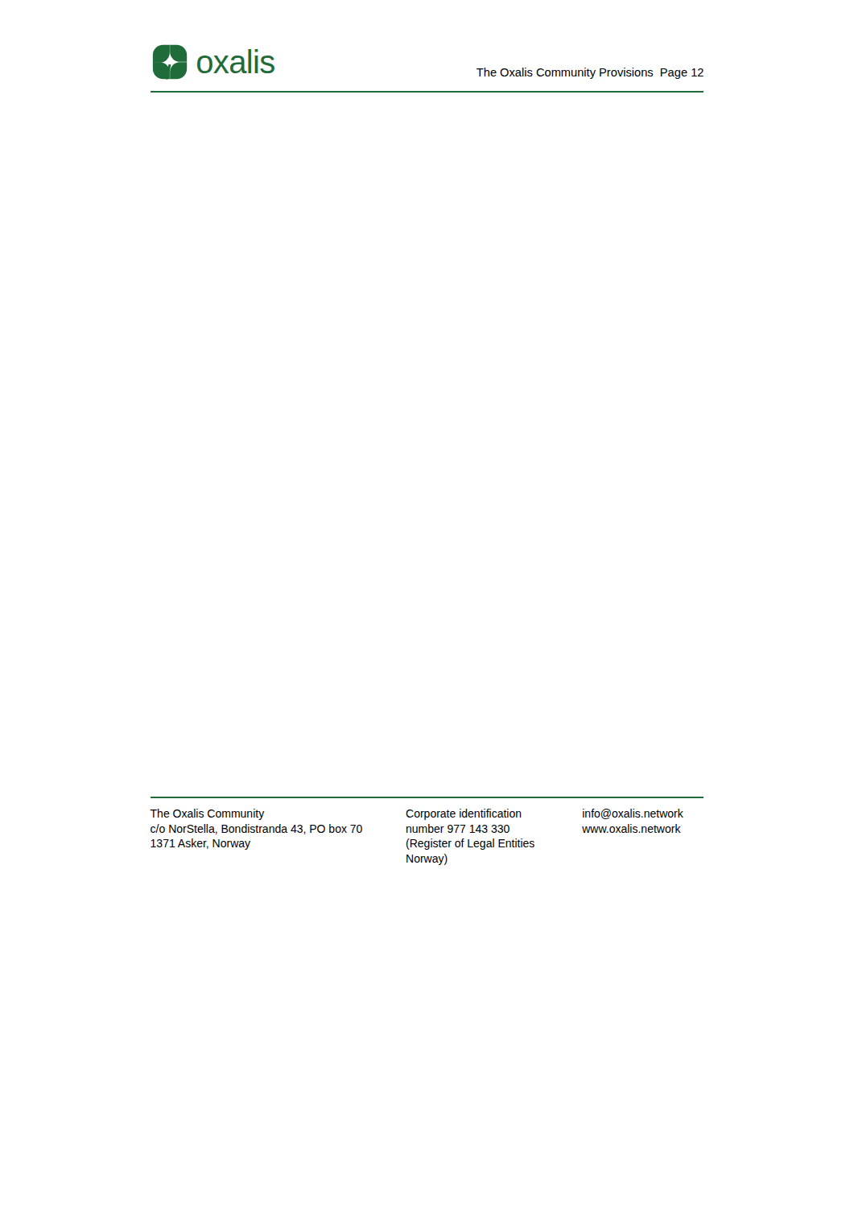oxalis
The Oxalis Community Provisions Page 12
The Oxalis Community
c/o NorStella, Bondistranda 43, PO box 70
1371 Asker, Norway
Corporate identification
number 977 143 330
(Register of Legal Entities
Norway)
info@oxalis.network
www.oxalis.network